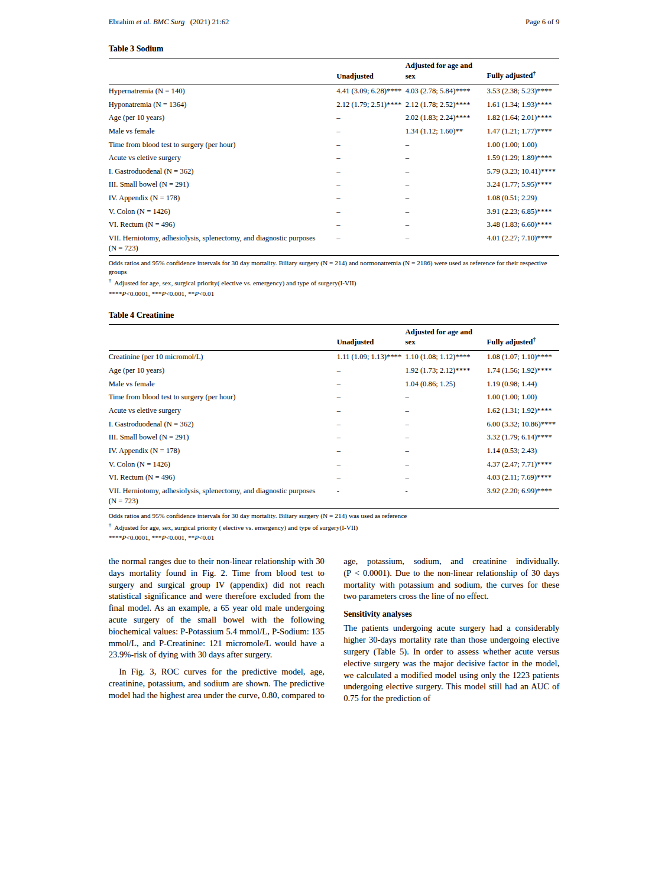Ebrahim et al. BMC Surg (2021) 21:62
Page 6 of 9
Table 3 Sodium
| | Unadjusted | Adjusted for age and sex | Fully adjusted † |
| --- | --- | --- | --- |
| Hypernatremia (N = 140) | 4.41 (3.09; 6.28)**** | 4.03 (2.78; 5.84)**** | 3.53 (2.38; 5.23)**** |
| Hyponatremia (N = 1364) | 2.12 (1.79; 2.51)**** | 2.12 (1.78; 2.52)**** | 1.61 (1.34; 1.93)**** |
| Age (per 10 years) | – | 2.02 (1.83; 2.24)**** | 1.82 (1.64; 2.01)**** |
| Male vs female | – | 1.34 (1.12; 1.60)** | 1.47 (1.21; 1.77)**** |
| Time from blood test to surgery (per hour) | – | – | 1.00 (1.00; 1.00) |
| Acute vs eletive surgery | – | – | 1.59 (1.29; 1.89)**** |
| I. Gastroduodenal (N = 362) | – | – | 5.79 (3.23; 10.41)**** |
| III. Small bowel (N = 291) | – | – | 3.24 (1.77; 5.95)**** |
| IV. Appendix (N = 178) | – | – | 1.08 (0.51; 2.29) |
| V. Colon (N = 1426) | – | – | 3.91 (2.23; 6.85)**** |
| VI. Rectum (N = 496) | – | – | 3.48 (1.83; 6.60)**** |
| VII. Herniotomy, adhesiolysis, splenectomy, and diagnostic purposes (N = 723) | – | – | 4.01 (2.27; 7.10)**** |
Odds ratios and 95% confidence intervals for 30 day mortality. Biliary surgery (N = 214) and normonatremia (N = 2186) were used as reference for their respective groups
† Adjusted for age, sex, surgical priority( elective vs. emergency) and type of surgery(I-VII)
****P<0.0001, ***P<0.001, **P<0.01
Table 4 Creatinine
| | Unadjusted | Adjusted for age and sex | Fully adjusted † |
| --- | --- | --- | --- |
| Creatinine (per 10 micromol/L) | 1.11 (1.09; 1.13)**** | 1.10 (1.08; 1.12)**** | 1.08 (1.07; 1.10)**** |
| Age (per 10 years) | – | 1.92 (1.73; 2.12)**** | 1.74 (1.56; 1.92)**** |
| Male vs female | – | 1.04 (0.86; 1.25) | 1.19 (0.98; 1.44) |
| Time from blood test to surgery (per hour) | – | – | 1.00 (1.00; 1.00) |
| Acute vs eletive surgery | – | – | 1.62 (1.31; 1.92)**** |
| I. Gastroduodenal (N = 362) | – | – | 6.00 (3.32; 10.86)**** |
| III. Small bowel (N = 291) | – | – | 3.32 (1.79; 6.14)**** |
| IV. Appendix (N = 178) | – | – | 1.14 (0.53; 2.43) |
| V. Colon (N = 1426) | – | – | 4.37 (2.47; 7.71)**** |
| VI. Rectum (N = 496) | – | – | 4.03 (2.11; 7.69)**** |
| VII. Herniotomy, adhesiolysis, splenectomy, and diagnostic purposes (N = 723) | - | - | 3.92 (2.20; 6.99)**** |
Odds ratios and 95% confidence intervals for 30 day mortality. Biliary surgery (N = 214) was used as reference
† Adjusted for age, sex, surgical priority ( elective vs. emergency) and type of surgery(I-VII)
****P<0.0001, ***P<0.001, **P<0.01
the normal ranges due to their non-linear relationship with 30 days mortality found in Fig. 2. Time from blood test to surgery and surgical group IV (appendix) did not reach statistical significance and were therefore excluded from the final model. As an example, a 65 year old male undergoing acute surgery of the small bowel with the following biochemical values: P-Potassium 5.4 mmol/L, P-Sodium: 135 mmol/L, and P-Creatinine: 121 micromole/L would have a 23.9%-risk of dying with 30 days after surgery.
In Fig. 3, ROC curves for the predictive model, age, creatinine, potassium, and sodium are shown. The predictive model had the highest area under the curve, 0.80, compared to age, potassium, sodium, and creatinine individually. (P < 0.0001). Due to the non-linear relationship of 30 days mortality with potassium and sodium, the curves for these two parameters cross the line of no effect.
Sensitivity analyses
The patients undergoing acute surgery had a considerably higher 30-days mortality rate than those undergoing elective surgery (Table 5). In order to assess whether acute versus elective surgery was the major decisive factor in the model, we calculated a modified model using only the 1223 patients undergoing elective surgery. This model still had an AUC of 0.75 for the prediction of